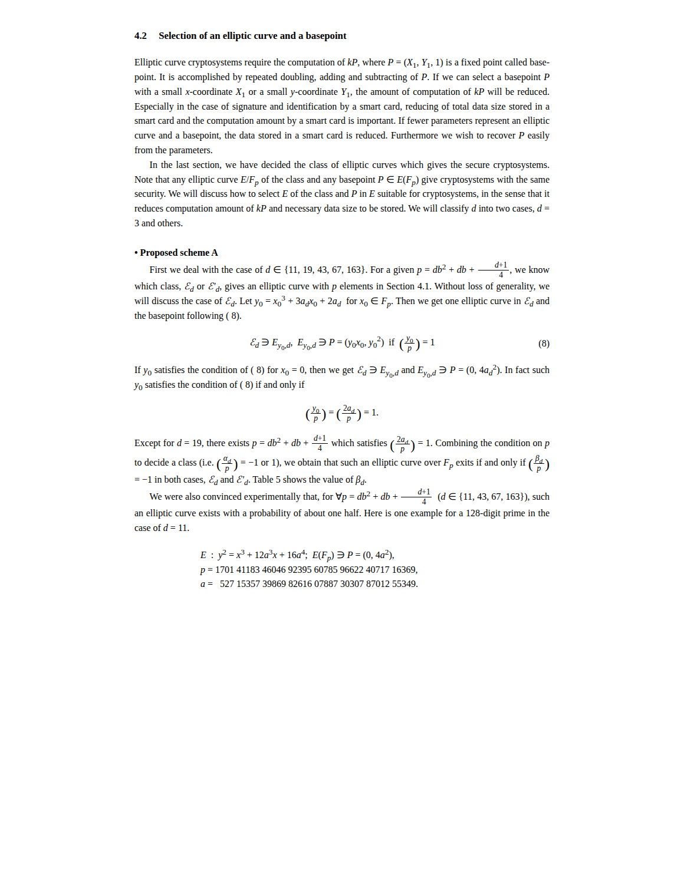4.2 Selection of an elliptic curve and a basepoint
Elliptic curve cryptosystems require the computation of kP, where P = (X1, Y1, 1) is a fixed point called basepoint. It is accomplished by repeated doubling, adding and subtracting of P. If we can select a basepoint P with a small x-coordinate X1 or a small y-coordinate Y1, the amount of computation of kP will be reduced. Especially in the case of signature and identification by a smart card, reducing of total data size stored in a smart card and the computation amount by a smart card is important. If fewer parameters represent an elliptic curve and a basepoint, the data stored in a smart card is reduced. Furthermore we wish to recover P easily from the parameters.
In the last section, we have decided the class of elliptic curves which gives the secure cryptosystems. Note that any elliptic curve E/Fp of the class and any basepoint P ∈ E(Fp) give cryptosystems with the same security. We will discuss how to select E of the class and P in E suitable for cryptosystems, in the sense that it reduces computation amount of kP and necessary data size to be stored. We will classify d into two cases, d = 3 and others.
• Proposed scheme A
First we deal with the case of d ∈ {11, 19, 43, 67, 163}. For a given p = db2 + db + d+14, we know which class, ℰd or ℰ′d, gives an elliptic curve with p elements in Section 4.1. Without loss of generality, we will discuss the case of ℰd. Let y0 = x03 + 3adx0 + 2ad for x0 ∈ Fp. Then we get one elliptic curve in ℰd and the basepoint following ( 8).
ℰd ∋ Ey0,d, Ey0,d ∋ P = (y0x0, y02) if (y0 p) = 1 (8)
If y0 satisfies the condition of ( 8) for x0 = 0, then we get ℰd ∋ Ey0,d and Ey0,d ∋ P = (0, 4ad2). In fact such y0 satisfies the condition of ( 8) if and only if
(y0 p) = (2ad p) = 1.
Except for d = 19, there exists p = db2 + db + d+14 which satisfies (2ad p) = 1. Combining the condition on p to decide a class (i.e. (αd p) = −1 or 1), we obtain that such an elliptic curve over Fp exits if and only if (βd p) = −1 in both cases, ℰd and ℰ′d. Table 5 shows the value of βd.
We were also convinced experimentally that, for ∀p = db2 + db + d+14 (d ∈ {11, 43, 67, 163}), such an elliptic curve exists with a probability of about one half. Here is one example for a 128-digit prime in the case of d = 11.
E : y2 = x3 + 12a3x + 16a4; E(Fp) ∋ P = (0, 4a2), p = 1701 41183 46046 92395 60785 96622 40717 16369, a = 527 15357 39869 82616 07887 30307 87012 55349.